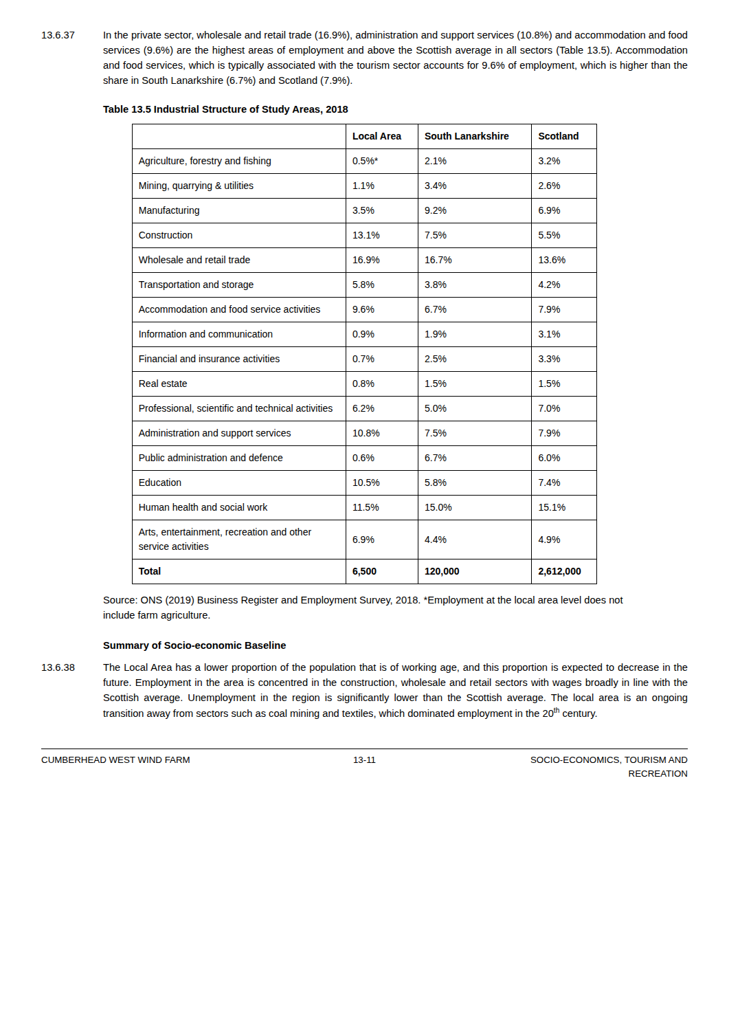13.6.37
In the private sector, wholesale and retail trade (16.9%), administration and support services (10.8%) and accommodation and food services (9.6%) are the highest areas of employment and above the Scottish average in all sectors (Table 13.5). Accommodation and food services, which is typically associated with the tourism sector accounts for 9.6% of employment, which is higher than the share in South Lanarkshire (6.7%) and Scotland (7.9%).
Table 13.5 Industrial Structure of Study Areas, 2018
| | Local Area | South Lanarkshire | Scotland |
| --- | --- | --- | --- |
| Agriculture, forestry and fishing | 0.5%* | 2.1% | 3.2% |
| Mining, quarrying & utilities | 1.1% | 3.4% | 2.6% |
| Manufacturing | 3.5% | 9.2% | 6.9% |
| Construction | 13.1% | 7.5% | 5.5% |
| Wholesale and retail trade | 16.9% | 16.7% | 13.6% |
| Transportation and storage | 5.8% | 3.8% | 4.2% |
| Accommodation and food service activities | 9.6% | 6.7% | 7.9% |
| Information and communication | 0.9% | 1.9% | 3.1% |
| Financial and insurance activities | 0.7% | 2.5% | 3.3% |
| Real estate | 0.8% | 1.5% | 1.5% |
| Professional, scientific and technical activities | 6.2% | 5.0% | 7.0% |
| Administration and support services | 10.8% | 7.5% | 7.9% |
| Public administration and defence | 0.6% | 6.7% | 6.0% |
| Education | 10.5% | 5.8% | 7.4% |
| Human health and social work | 11.5% | 15.0% | 15.1% |
| Arts, entertainment, recreation and other service activities | 6.9% | 4.4% | 4.9% |
| Total | 6,500 | 120,000 | 2,612,000 |
Source: ONS (2019) Business Register and Employment Survey, 2018. *Employment at the local area level does not include farm agriculture.
Summary of Socio-economic Baseline
13.6.38
The Local Area has a lower proportion of the population that is of working age, and this proportion is expected to decrease in the future. Employment in the area is concentred in the construction, wholesale and retail sectors with wages broadly in line with the Scottish average. Unemployment in the region is significantly lower than the Scottish average. The local area is an ongoing transition away from sectors such as coal mining and textiles, which dominated employment in the 20th century.
CUMBERHEAD WEST WIND FARM
13-11
SOCIO-ECONOMICS, TOURISM AND
RECREATION